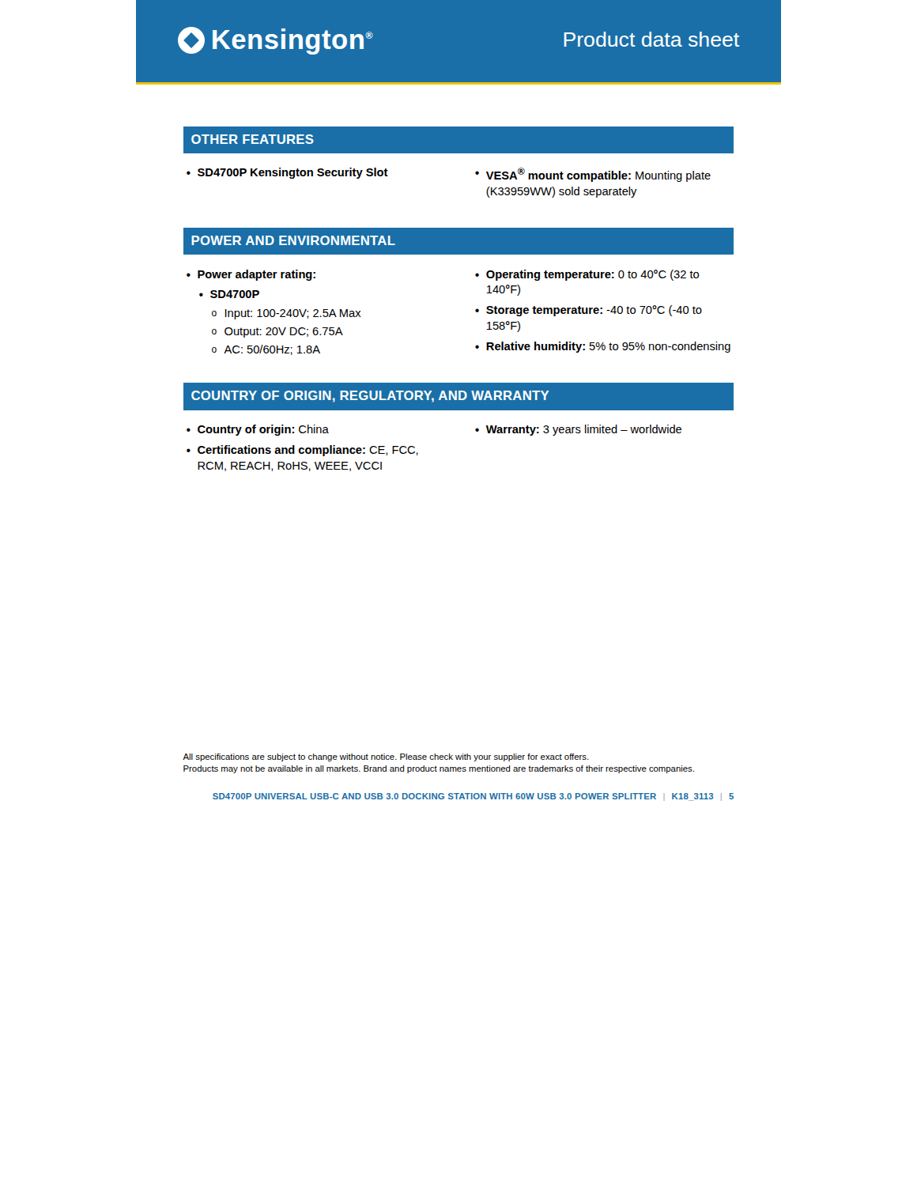Kensington®
Product data sheet
OTHER FEATURES
SD4700P Kensington Security Slot
VESA® mount compatible: Mounting plate (K33959WW) sold separately
POWER AND ENVIRONMENTAL
Power adapter rating:
SD4700P
Input: 100-240V; 2.5A Max
Output: 20V DC; 6.75A
AC: 50/60Hz; 1.8A
Operating temperature: 0 to 40°C (32 to 140°F)
Storage temperature: -40 to 70°C (-40 to 158°F)
Relative humidity: 5% to 95% non-condensing
COUNTRY OF ORIGIN, REGULATORY, AND WARRANTY
Country of origin: China
Certifications and compliance: CE, FCC, RCM, REACH, RoHS, WEEE, VCCI
Warranty: 3 years limited – worldwide
All specifications are subject to change without notice. Please check with your supplier for exact offers.
Products may not be available in all markets. Brand and product names mentioned are trademarks of their respective companies.
SD4700P UNIVERSAL USB-C AND USB 3.0 DOCKING STATION WITH 60W USB 3.0 POWER SPLITTER | K18_3113 | 5